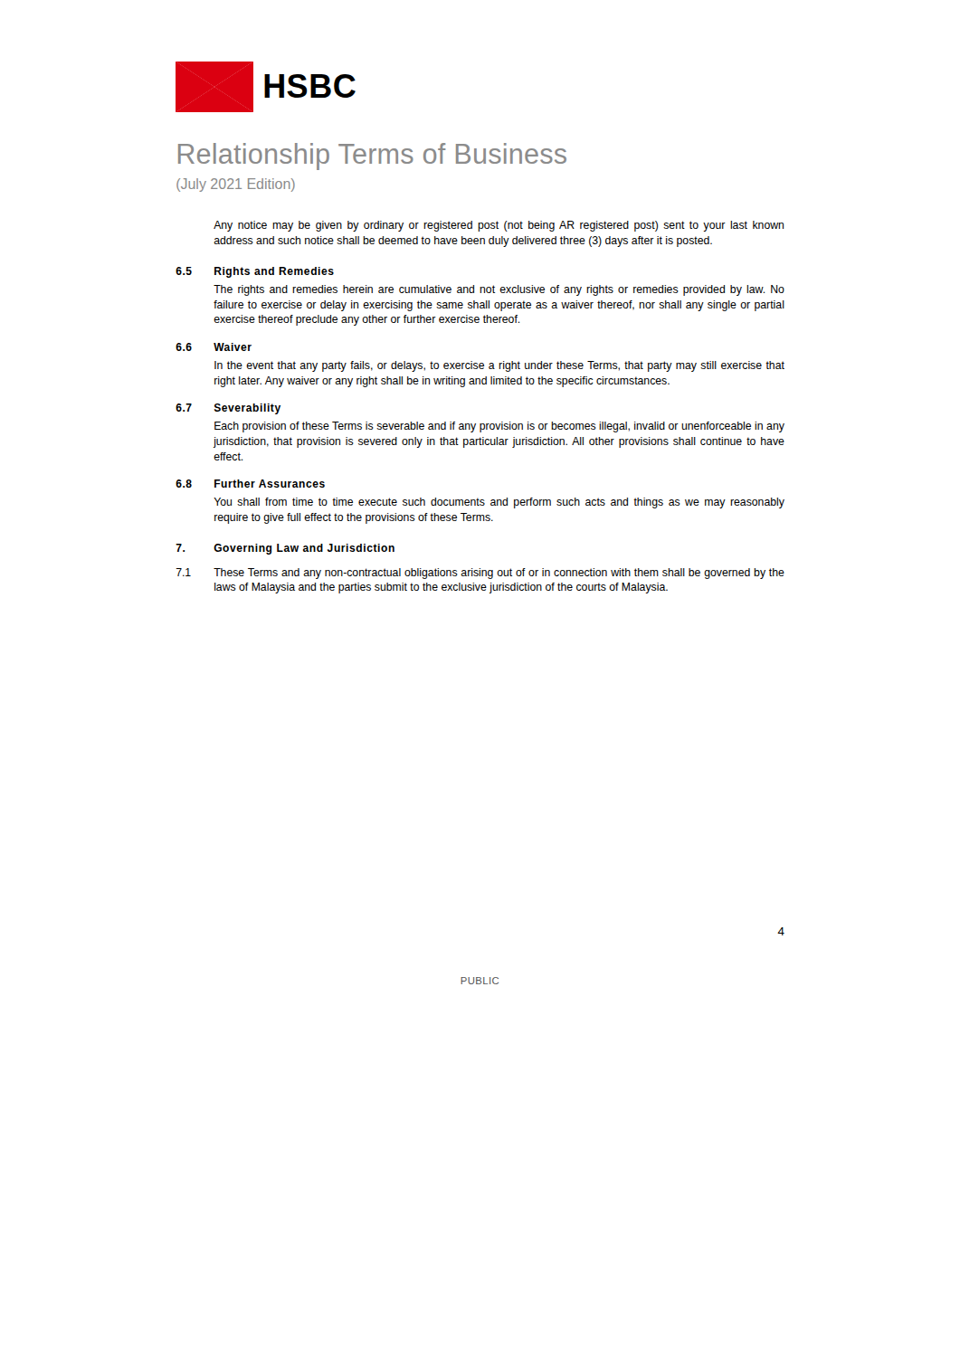HSBC
Relationship Terms of Business
(July 2021 Edition)
Any notice may be given by ordinary or registered post (not being AR registered post) sent to your last known address and such notice shall be deemed to have been duly delivered three (3) days after it is posted.
6.5
Rights and Remedies
The rights and remedies herein are cumulative and not exclusive of any rights or remedies provided by law. No failure to exercise or delay in exercising the same shall operate as a waiver thereof, nor shall any single or partial exercise thereof preclude any other or further exercise thereof.
6.6
Waiver
In the event that any party fails, or delays, to exercise a right under these Terms, that party may still exercise that right later. Any waiver or any right shall be in writing and limited to the specific circumstances.
6.7
Severability
Each provision of these Terms is severable and if any provision is or becomes illegal, invalid or unenforceable in any jurisdiction, that provision is severed only in that particular jurisdiction. All other provisions shall continue to have effect.
6.8
Further Assurances
You shall from time to time execute such documents and perform such acts and things as we may reasonably require to give full effect to the provisions of these Terms.
7.
Governing Law and Jurisdiction
7.1
These Terms and any non-contractual obligations arising out of or in connection with them shall be governed by the laws of Malaysia and the parties submit to the exclusive jurisdiction of the courts of Malaysia.
4
PUBLIC